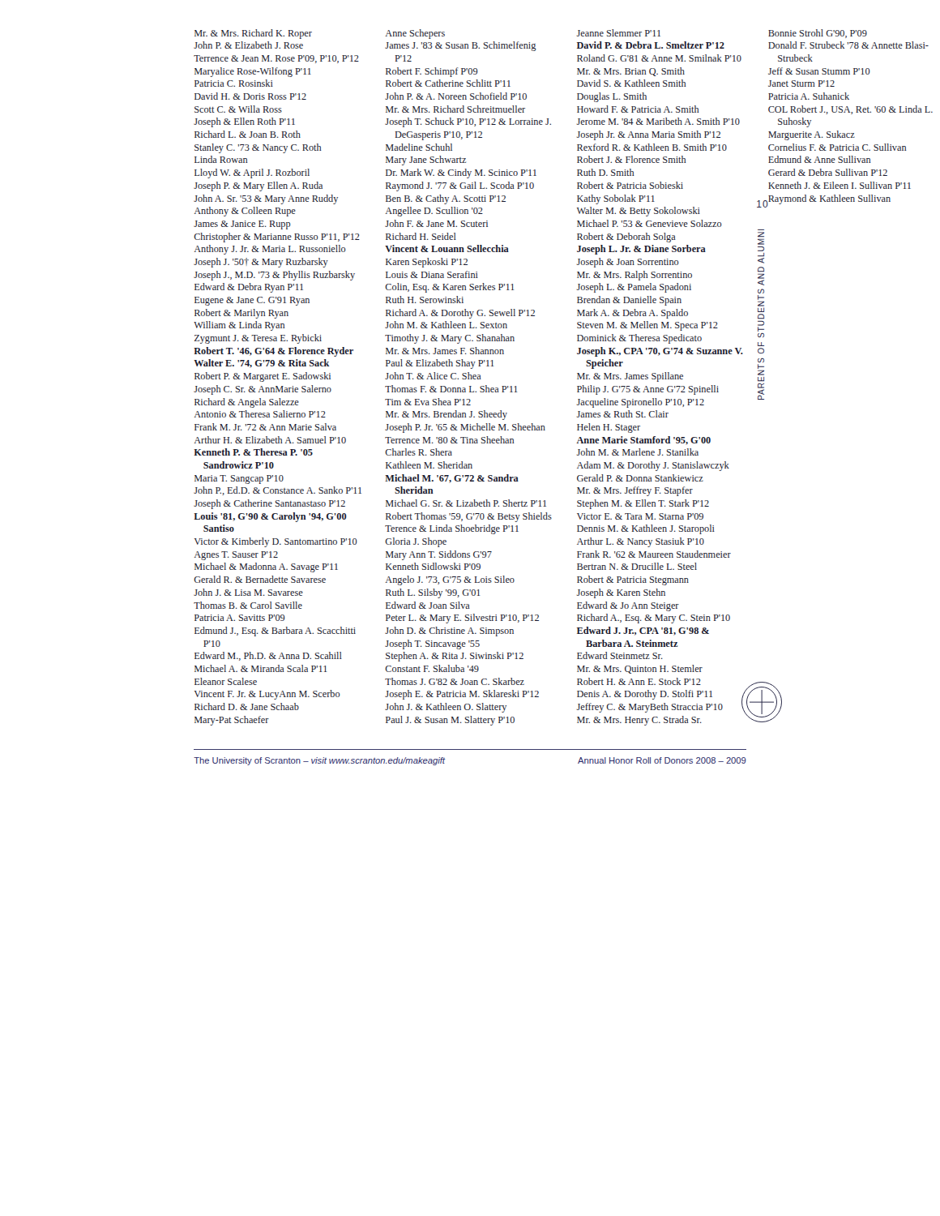Mr. & Mrs. Richard K. Roper
John P. & Elizabeth J. Rose
Terrence & Jean M. Rose P'09, P'10, P'12
Maryalice Rose-Wilfong P'11
Patricia C. Rosinski
David H. & Doris Ross P'12
Scott C. & Willa Ross
Joseph & Ellen Roth P'11
Richard L. & Joan B. Roth
Stanley C. '73 & Nancy C. Roth
Linda Rowan
Lloyd W. & April J. Rozboril
Joseph P. & Mary Ellen A. Ruda
John A. Sr. '53 & Mary Anne Ruddy
Anthony & Colleen Rupe
James & Janice E. Rupp
Christopher & Marianne Russo P'11, P'12
Anthony J. Jr. & Maria L. Russoniello
Joseph J. '50† & Mary Ruzbarsky
Joseph J., M.D. '73 & Phyllis Ruzbarsky
Edward & Debra Ryan P'11
Eugene & Jane C. G'91 Ryan
Robert & Marilyn Ryan
William & Linda Ryan
Zygmunt J. & Teresa E. Rybicki
Robert T. '46, G'64 & Florence Ryder
Walter E. '74, G'79 & Rita Sack
Robert P. & Margaret E. Sadowski
Joseph C. Sr. & AnnMarie Salerno
Richard & Angela Salezze
Antonio & Theresa Salierno P'12
Frank M. Jr. '72 & Ann Marie Salva
Arthur H. & Elizabeth A. Samuel P'10
Kenneth P. & Theresa P. '05 Sandrowicz P'10
Maria T. Sangcap P'10
John P., Ed.D. & Constance A. Sanko P'11
Joseph & Catherine Santanastaso P'12
Louis '81, G'90 & Carolyn '94, G'00 Santiso
Victor & Kimberly D. Santomartino P'10
Agnes T. Sauser P'12
Michael & Madonna A. Savage P'11
Gerald R. & Bernadette Savarese
John J. & Lisa M. Savarese
Thomas B. & Carol Saville
Patricia A. Savitts P'09
Edmund J., Esq. & Barbara A. Scacchitti P'10
Edward M., Ph.D. & Anna D. Scahill
Michael A. & Miranda Scala P'11
Eleanor Scalese
Vincent F. Jr. & LucyAnn M. Scerbo
Richard D. & Jane Schaab
Mary-Pat Schaefer
Anne Schepers
James J. '83 & Susan B. Schimelfenig P'12
Robert F. Schimpf P'09
Robert & Catherine Schlitt P'11
John P. & A. Noreen Schofield P'10
Mr. & Mrs. Richard Schreitmueller
Joseph T. Schuck P'10, P'12 & Lorraine J. DeGasperis P'10, P'12
Madeline Schuhl
Mary Jane Schwartz
Dr. Mark W. & Cindy M. Scinico P'11
Raymond J. '77 & Gail L. Scoda P'10
Ben B. & Cathy A. Scotti P'12
Angellee D. Scullion '02
John F. & Jane M. Scuteri
Richard H. Seidel
Vincent & Louann Sellecchia
Karen Sepkoski P'12
Louis & Diana Serafini
Colin, Esq. & Karen Serkes P'11
Ruth H. Serowinski
Richard A. & Dorothy G. Sewell P'12
John M. & Kathleen L. Sexton
Timothy J. & Mary C. Shanahan
Mr. & Mrs. James F. Shannon
Paul & Elizabeth Shay P'11
John T. & Alice C. Shea
Thomas F. & Donna L. Shea P'11
Tim & Eva Shea P'12
Mr. & Mrs. Brendan J. Sheedy
Joseph P. Jr. '65 & Michelle M. Sheehan
Terrence M. '80 & Tina Sheehan
Charles R. Shera
Kathleen M. Sheridan
Michael M. '67, G'72 & Sandra Sheridan
Michael G. Sr. & Lizabeth P. Shertz P'11
Robert Thomas '59, G'70 & Betsy Shields
Terence & Linda Shoebridge P'11
Gloria J. Shope
Mary Ann T. Siddons G'97
Kenneth Sidlowski P'09
Angelo J. '73, G'75 & Lois Sileo
Ruth L. Silsby '99, G'01
Edward & Joan Silva
Peter L. & Mary E. Silvestri P'10, P'12
John D. & Christine A. Simpson
Joseph T. Sincavage '55
Stephen A. & Rita J. Siwinski P'12
Constant F. Skaluba '49
Thomas J. G'82 & Joan C. Skarbez
Joseph E. & Patricia M. Sklareski P'12
John J. & Kathleen O. Slattery
Paul J. & Susan M. Slattery P'10
Jeanne Slemmer P'11
David P. & Debra L. Smeltzer P'12
Roland G. G'81 & Anne M. Smilnak P'10
Mr. & Mrs. Brian Q. Smith
David S. & Kathleen Smith
Douglas L. Smith
Howard F. & Patricia A. Smith
Jerome M. '84 & Maribeth A. Smith P'10
Joseph Jr. & Anna Maria Smith P'12
Rexford R. & Kathleen B. Smith P'10
Robert J. & Florence Smith
Ruth D. Smith
Robert & Patricia Sobieski
Kathy Sobolak P'11
Walter M. & Betty Sokolowski
Michael P. '53 & Genevieve Solazzo
Robert & Deborah Solga
Joseph L. Jr. & Diane Sorbera
Joseph & Joan Sorrentino
Mr. & Mrs. Ralph Sorrentino
Joseph L. & Pamela Spadoni
Brendan & Danielle Spain
Mark A. & Debra A. Spaldo
Steven M. & Mellen M. Speca P'12
Dominick & Theresa Spedicato
Joseph K., CPA '70, G'74 & Suzanne V. Speicher
Mr. & Mrs. James Spillane
Philip J. G'75 & Anne G'72 Spinelli
Jacqueline Spironello P'10, P'12
James & Ruth St. Clair
Helen H. Stager
Anne Marie Stamford '95, G'00
John M. & Marlene J. Stanilka
Adam M. & Dorothy J. Stanislawczyk
Gerald P. & Donna Stankiewicz
Mr. & Mrs. Jeffrey F. Stapfer
Stephen M. & Ellen T. Stark P'12
Victor E. & Tara M. Starna P'09
Dennis M. & Kathleen J. Staropoli
Arthur L. & Nancy Stasiuk P'10
Frank R. '62 & Maureen Staudenmeier
Bertran N. & Drucille L. Steel
Robert & Patricia Stegmann
Joseph & Karen Stehn
Edward & Jo Ann Steiger
Richard A., Esq. & Mary C. Stein P'10
Edward J. Jr., CPA '81, G'98 & Barbara A. Steinmetz
Edward Steinmetz Sr.
Mr. & Mrs. Quinton H. Stemler
Robert H. & Ann E. Stock P'12
Denis A. & Dorothy D. Stolfi P'11
Jeffrey C. & MaryBeth Straccia P'10
Mr. & Mrs. Henry C. Strada Sr.
Bonnie Strohl G'90, P'09
Donald F. Strubeck '78 & Annette Blasi-Strubeck
Jeff & Susan Stumm P'10
Janet Sturm P'12
Patricia A. Suhanick
COL Robert J., USA, Ret. '60 & Linda L. Suhosky
Marguerite A. Sukacz
Cornelius F. & Patricia C. Sullivan
Edmund & Anne Sullivan
Gerard & Debra Sullivan P'12
Kenneth J. & Eileen I. Sullivan P'11
Raymond & Kathleen Sullivan
10 PARENTS OF STUDENTS AND ALUMNI
The University of Scranton – visit www.scranton.edu/makeagift
Annual Honor Roll of Donors 2008 – 2009